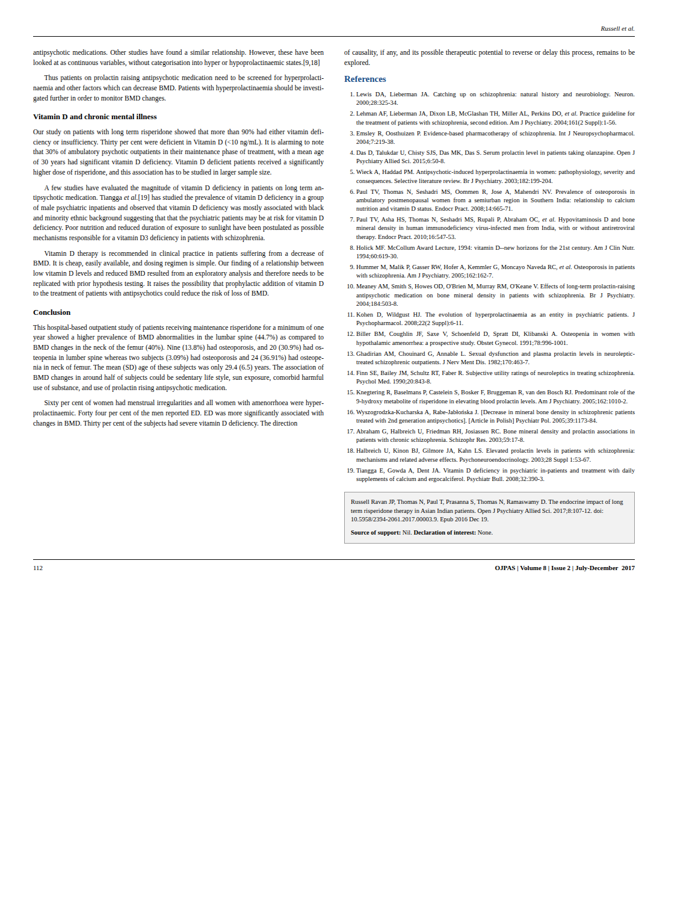Russell et al.
antipsychotic medications. Other studies have found a similar relationship. However, these have been looked at as continuous variables, without categorisation into hyper or hypoprolactinaemic states.[9,18]
Thus patients on prolactin raising antipsychotic medication need to be screened for hyperprolactinaemia and other factors which can decrease BMD. Patients with hyperprolactinaemia should be investigated further in order to monitor BMD changes.
Vitamin D and chronic mental illness
Our study on patients with long term risperidone showed that more than 90% had either vitamin deficiency or insufficiency. Thirty per cent were deficient in Vitamin D (<10 ng/mL). It is alarming to note that 30% of ambulatory psychotic outpatients in their maintenance phase of treatment, with a mean age of 30 years had significant vitamin D deficiency. Vitamin D deficient patients received a significantly higher dose of risperidone, and this association has to be studied in larger sample size.
A few studies have evaluated the magnitude of vitamin D deficiency in patients on long term antipsychotic medication. Tiangga et al.[19] has studied the prevalence of vitamin D deficiency in a group of male psychiatric inpatients and observed that vitamin D deficiency was mostly associated with black and minority ethnic background suggesting that that the psychiatric patients may be at risk for vitamin D deficiency. Poor nutrition and reduced duration of exposure to sunlight have been postulated as possible mechanisms responsible for a vitamin D3 deficiency in patients with schizophrenia.
Vitamin D therapy is recommended in clinical practice in patients suffering from a decrease of BMD. It is cheap, easily available, and dosing regimen is simple. Our finding of a relationship between low vitamin D levels and reduced BMD resulted from an exploratory analysis and therefore needs to be replicated with prior hypothesis testing. It raises the possibility that prophylactic addition of vitamin D to the treatment of patients with antipsychotics could reduce the risk of loss of BMD.
Conclusion
This hospital-based outpatient study of patients receiving maintenance risperidone for a minimum of one year showed a higher prevalence of BMD abnormalities in the lumbar spine (44.7%) as compared to BMD changes in the neck of the femur (40%). Nine (13.8%) had osteoporosis, and 20 (30.9%) had osteopenia in lumber spine whereas two subjects (3.09%) had osteoporosis and 24 (36.91%) had osteopenia in neck of femur. The mean (SD) age of these subjects was only 29.4 (6.5) years. The association of BMD changes in around half of subjects could be sedentary life style, sun exposure, comorbid harmful use of substance, and use of prolactin rising antipsychotic medication.
Sixty per cent of women had menstrual irregularities and all women with amenorrhoea were hyperprolactinaemic. Forty four per cent of the men reported ED. ED was more significantly associated with changes in BMD. Thirty per cent of the subjects had severe vitamin D deficiency. The direction
of causality, if any, and its possible therapeutic potential to reverse or delay this process, remains to be explored.
References
Lewis DA, Lieberman JA. Catching up on schizophrenia: natural history and neurobiology. Neuron. 2000;28:325-34.
Lehman AF, Lieberman JA, Dixon LB, McGlashan TH, Miller AL, Perkins DO, et al. Practice guideline for the treatment of patients with schizophrenia, second edition. Am J Psychiatry. 2004;161(2 Suppl):1-56.
Emsley R, Oosthuizen P. Evidence-based pharmacotherapy of schizophrenia. Int J Neuropsychopharmacol. 2004;7:219-38.
Das D, Talukdar U, Chisty SJS, Das MK, Das S. Serum prolactin level in patients taking olanzapine. Open J Psychiatry Allied Sci. 2015;6:50-8.
Wieck A, Haddad PM. Antipsychotic-induced hyperprolactinaemia in women: pathophysiology, severity and consequences. Selective literature review. Br J Psychiatry. 2003;182:199-204.
Paul TV, Thomas N, Seshadri MS, Oommen R, Jose A, Mahendri NV. Prevalence of osteoporosis in ambulatory postmenopausal women from a semiurban region in Southern India: relationship to calcium nutrition and vitamin D status. Endocr Pract. 2008;14:665-71.
Paul TV, Asha HS, Thomas N, Seshadri MS, Rupali P, Abraham OC, et al. Hypovitaminosis D and bone mineral density in human immunodeficiency virus-infected men from India, with or without antiretroviral therapy. Endocr Pract. 2010;16:547-53.
Holick MF. McCollum Award Lecture, 1994: vitamin D--new horizons for the 21st century. Am J Clin Nutr. 1994;60:619-30.
Hummer M, Malik P, Gasser RW, Hofer A, Kemmler G, Moncayo Naveda RC, et al. Osteoporosis in patients with schizophrenia. Am J Psychiatry. 2005;162:162-7.
Meaney AM, Smith S, Howes OD, O'Brien M, Murray RM, O'Keane V. Effects of long-term prolactin-raising antipsychotic medication on bone mineral density in patients with schizophrenia. Br J Psychiatry. 2004;184:503-8.
Kohen D, Wildgust HJ. The evolution of hyperprolactinaemia as an entity in psychiatric patients. J Psychopharmacol. 2008;22(2 Suppl):6-11.
Biller BM, Coughlin JF, Saxe V, Schoenfeld D, Spratt DI, Klibanski A. Osteopenia in women with hypothalamic amenorrhea: a prospective study. Obstet Gynecol. 1991;78:996-1001.
Ghadirian AM, Chouinard G, Annable L. Sexual dysfunction and plasma prolactin levels in neuroleptic-treated schizophrenic outpatients. J Nerv Ment Dis. 1982;170:463-7.
Finn SE, Bailey JM, Schultz RT, Faber R. Subjective utility ratings of neuroleptics in treating schizophrenia. Psychol Med. 1990;20:843-8.
Knegtering R, Baselmans P, Castelein S, Bosker F, Bruggeman R, van den Bosch RJ. Predominant role of the 9-hydroxy metabolite of risperidone in elevating blood prolactin levels. Am J Psychiatry. 2005;162:1010-2.
Wyszogrodzka-Kucharska A, Rabe-Jabłońska J. [Decrease in mineral bone density in schizophrenic patients treated with 2nd generation antipsychotics]. [Article in Polish] Psychiatr Pol. 2005;39:1173-84.
Abraham G, Halbreich U, Friedman RH, Josiassen RC. Bone mineral density and prolactin associations in patients with chronic schizophrenia. Schizophr Res. 2003;59:17-8.
Halbreich U, Kinon BJ, Gilmore JA, Kahn LS. Elevated prolactin levels in patients with schizophrenia: mechanisms and related adverse effects. Psychoneuroendocrinology. 2003;28 Suppl 1:53-67.
Tiangga E, Gowda A, Dent JA. Vitamin D deficiency in psychiatric in-patients and treatment with daily supplements of calcium and ergocalciferol. Psychiatr Bull. 2008;32:390-3.
Russell Ravan JP, Thomas N, Paul T, Prasanna S, Thomas N, Ramaswamy D. The endocrine impact of long term risperidone therapy in Asian Indian patients. Open J Psychiatry Allied Sci. 2017;8:107-12. doi: 10.5958/2394-2061.2017.00003.9. Epub 2016 Dec 19.
Source of support: Nil. Declaration of interest: None.
112
OJPAS | Volume 8 | Issue 2 | July-December 2017